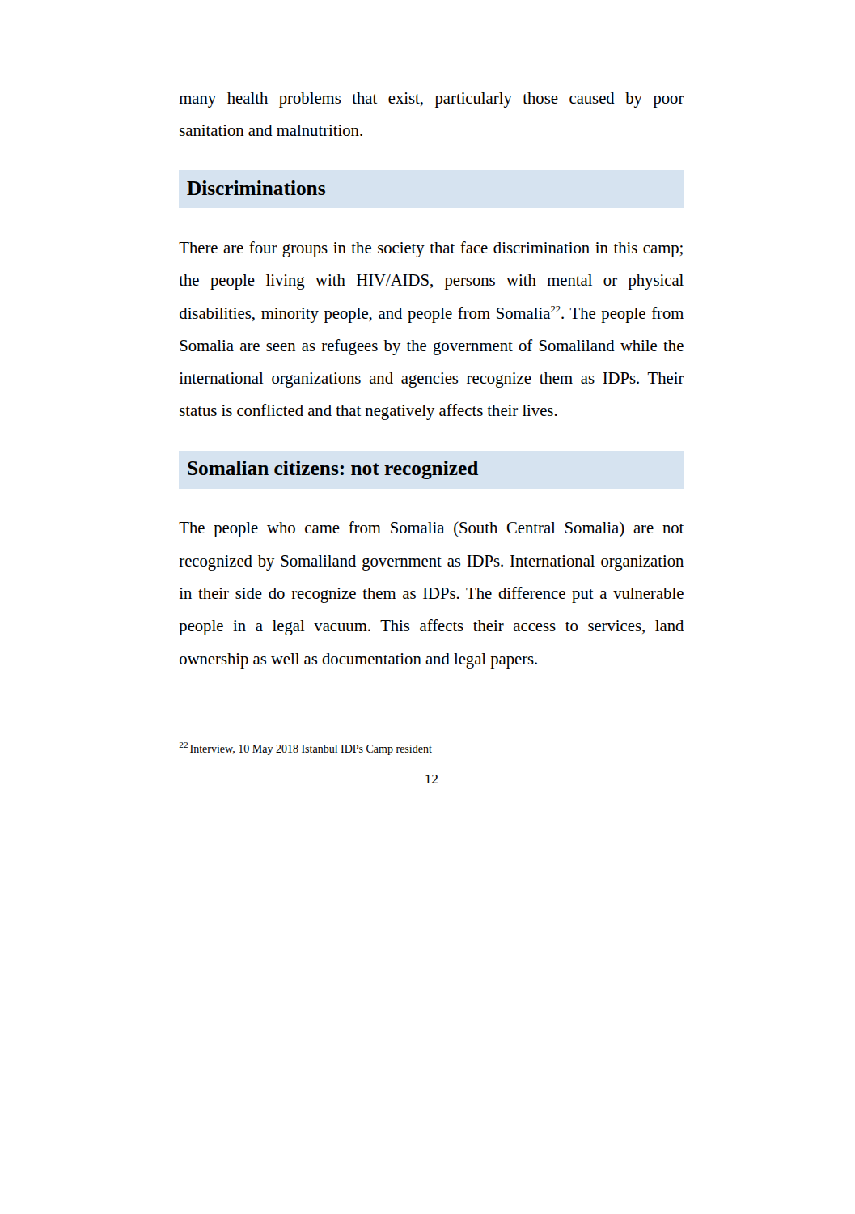many health problems that exist, particularly those caused by poor sanitation and malnutrition.
Discriminations
There are four groups in the society that face discrimination in this camp; the people living with HIV/AIDS, persons with mental or physical disabilities, minority people, and people from Somalia22. The people from Somalia are seen as refugees by the government of Somaliland while the international organizations and agencies recognize them as IDPs. Their status is conflicted and that negatively affects their lives.
Somalian citizens: not recognized
The people who came from Somalia (South Central Somalia) are not recognized by Somaliland government as IDPs. International organization in their side do recognize them as IDPs. The difference put a vulnerable people in a legal vacuum. This affects their access to services, land ownership as well as documentation and legal papers.
22Interview, 10 May 2018 Istanbul IDPs Camp resident
12